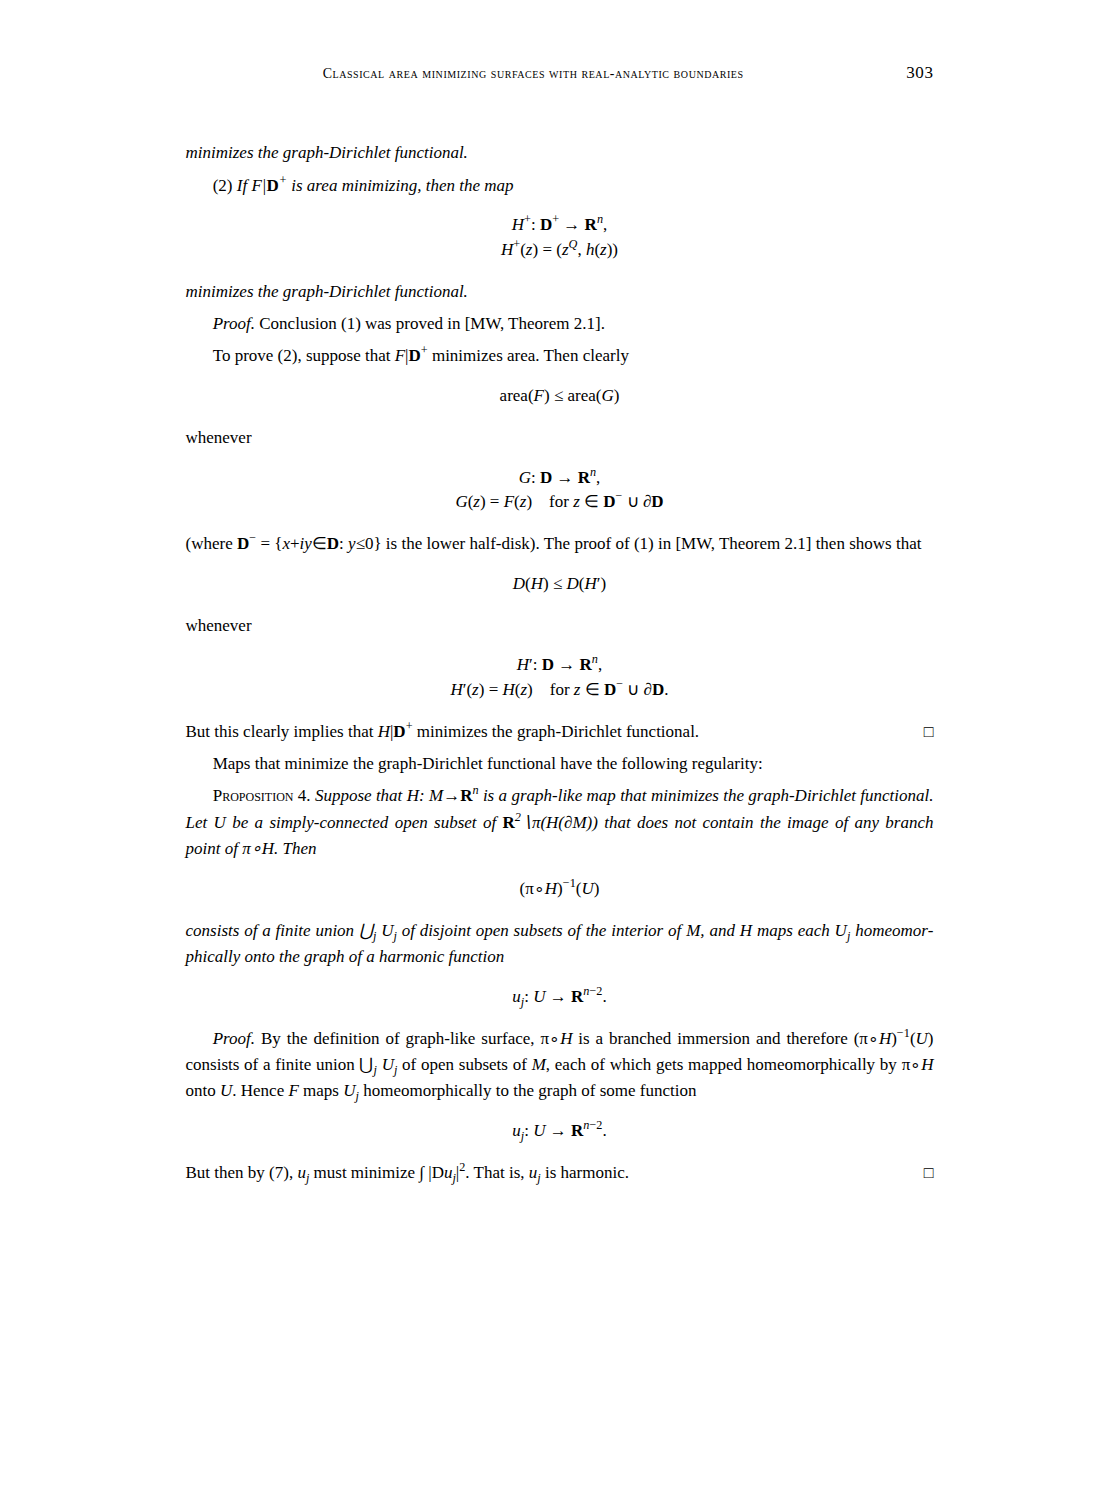Classical area minimizing surfaces with real-analytic boundaries 303
minimizes the graph-Dirichlet functional.
(2) If F|D+ is area minimizing, then the map
H+: D+ → Rn, H+(z) = (zQ, h(z))
minimizes the graph-Dirichlet functional.
Proof. Conclusion (1) was proved in [MW, Theorem 2.1].
To prove (2), suppose that F|D+ minimizes area. Then clearly
area(F) ≤ area(G)
whenever
G: D → Rn, G(z) = F(z) for z ∈ D− ∪ ∂D
(where D− = {x+iy∈D: y≤0} is the lower half-disk). The proof of (1) in [MW, Theorem 2.1] then shows that
D(H) ≤ D(H′)
whenever
H′: D → Rn, H′(z) = H(z) for z ∈ D− ∪ ∂D.
But this clearly implies that H|D+ minimizes the graph-Dirichlet functional.□
Maps that minimize the graph-Dirichlet functional have the following regularity:
Proposition 4. Suppose that H: M→Rn is a graph-like map that minimizes the graph-Dirichlet functional. Let U be a simply-connected open subset of R2∖π(H(∂M)) that does not contain the image of any branch point of π∘H. Then
(π∘H)−1(U)
consists of a finite union ⋃j Uj of disjoint open subsets of the interior of M, and H maps each Uj homeomorphically onto the graph of a harmonic function
uj: U → Rn−2.
Proof. By the definition of graph-like surface, π∘H is a branched immersion and therefore (π∘H)−1(U) consists of a finite union ⋃j Uj of open subsets of M, each of which gets mapped homeomorphically by π∘H onto U. Hence F maps Uj homeomorphically to the graph of some function
uj: U → Rn−2.
But then by (7), uj must minimize ∫ |Duj|2. That is, uj is harmonic.□